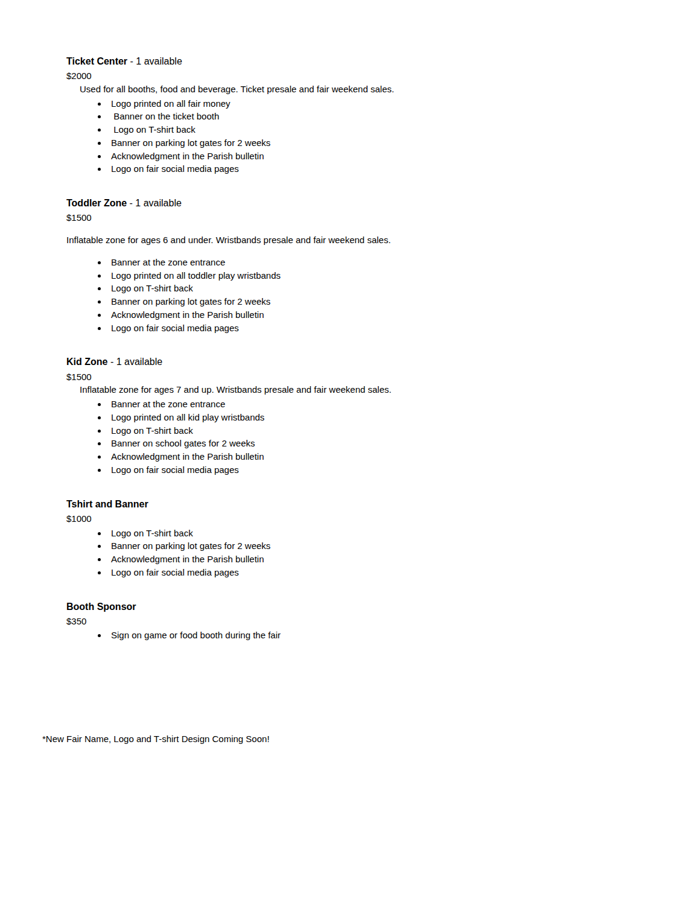Ticket Center - 1 available
$2000
Used for all booths, food and beverage. Ticket presale and fair weekend sales.
Logo printed on all fair money
Banner on the ticket booth
Logo on T-shirt back
Banner on parking lot gates for 2 weeks
Acknowledgment in the Parish bulletin
Logo on fair social media pages
Toddler Zone - 1 available
$1500
Inflatable zone for ages 6 and under. Wristbands presale and fair weekend sales.
Banner at the zone entrance
Logo printed on all toddler play wristbands
Logo on T-shirt back
Banner on parking lot gates for 2 weeks
Acknowledgment in the Parish bulletin
Logo on fair social media pages
Kid Zone - 1 available
$1500
Inflatable zone for ages 7 and up. Wristbands presale and fair weekend sales.
Banner at the zone entrance
Logo printed on all kid play wristbands
Logo on T-shirt back
Banner on school gates for 2 weeks
Acknowledgment in the Parish bulletin
Logo on fair social media pages
Tshirt and Banner
$1000
Logo on T-shirt back
Banner on parking lot gates for 2 weeks
Acknowledgment in the Parish bulletin
Logo on fair social media pages
Booth Sponsor
$350
Sign on game or food booth during the fair
*New Fair Name, Logo and T-shirt Design Coming Soon!